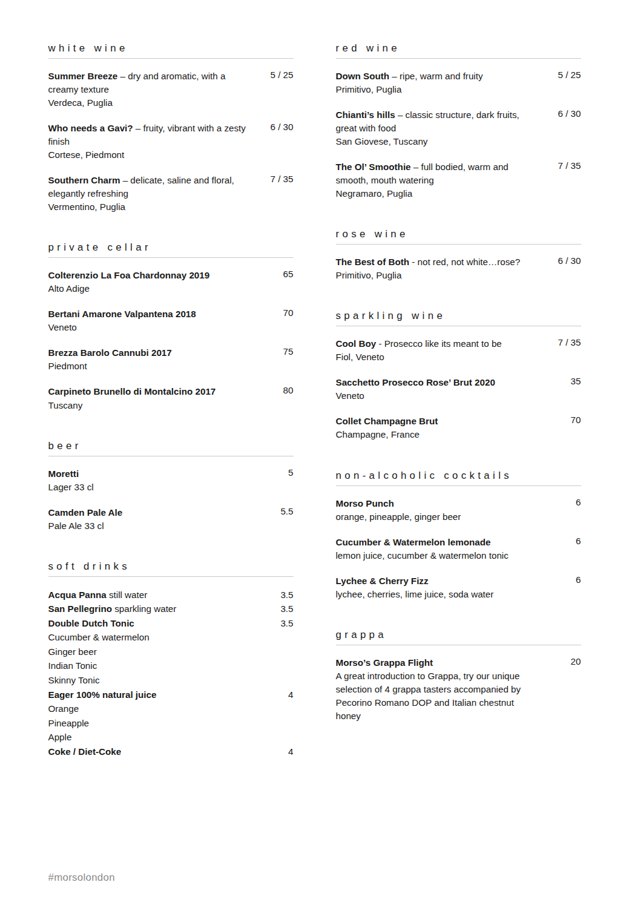white wine
Summer Breeze – dry and aromatic, with a creamy texture Verdeca, Puglia
5 / 25
Who needs a Gavi? – fruity, vibrant with a zesty finish Cortese, Piedmont
6 / 30
Southern Charm – delicate, saline and floral, elegantly refreshing Vermentino, Puglia
7 / 35
private cellar
Colterenzio La Foa Chardonnay 2019 Alto Adige
65
Bertani Amarone Valpantena 2018 Veneto
70
Brezza Barolo Cannubi 2017 Piedmont
75
Carpineto Brunello di Montalcino 2017 Tuscany
80
beer
Moretti Lager 33 cl
5
Camden Pale Ale Pale Ale 33 cl
5.5
soft drinks
Acqua Panna still water 3.5
San Pellegrino sparkling water 3.5
Double Dutch Tonic 3.5
Cucumber & watermelon
Ginger beer
Indian Tonic
Skinny Tonic
Eager 100% natural juice 4
Orange
Pineapple
Apple
Coke / Diet-Coke 4
red wine
Down South – ripe, warm and fruity Primitivo, Puglia
5 / 25
Chianti’s hills – classic structure, dark fruits, great with food San Giovese, Tuscany
6 / 30
The Ol’ Smoothie – full bodied, warm and smooth, mouth watering Negramaro, Puglia
7 / 35
rose wine
The Best of Both - not red, not white…rose? Primitivo, Puglia
6 / 30
sparkling wine
Cool Boy - Prosecco like its meant to be Fiol, Veneto
7 / 35
Sacchetto Prosecco Rose’ Brut 2020 Veneto
35
Collet Champagne Brut Champagne, France
70
non-alcoholic cocktails
Morso Punch orange, pineapple, ginger beer
6
Cucumber & Watermelon lemonade lemon juice, cucumber & watermelon tonic
6
Lychee & Cherry Fizz lychee, cherries, lime juice, soda water
6
grappa
Morso’s Grappa Flight A great introduction to Grappa, try our unique selection of 4 grappa tasters accompanied by Pecorino Romano DOP and Italian chestnut honey
20
#morsolondon